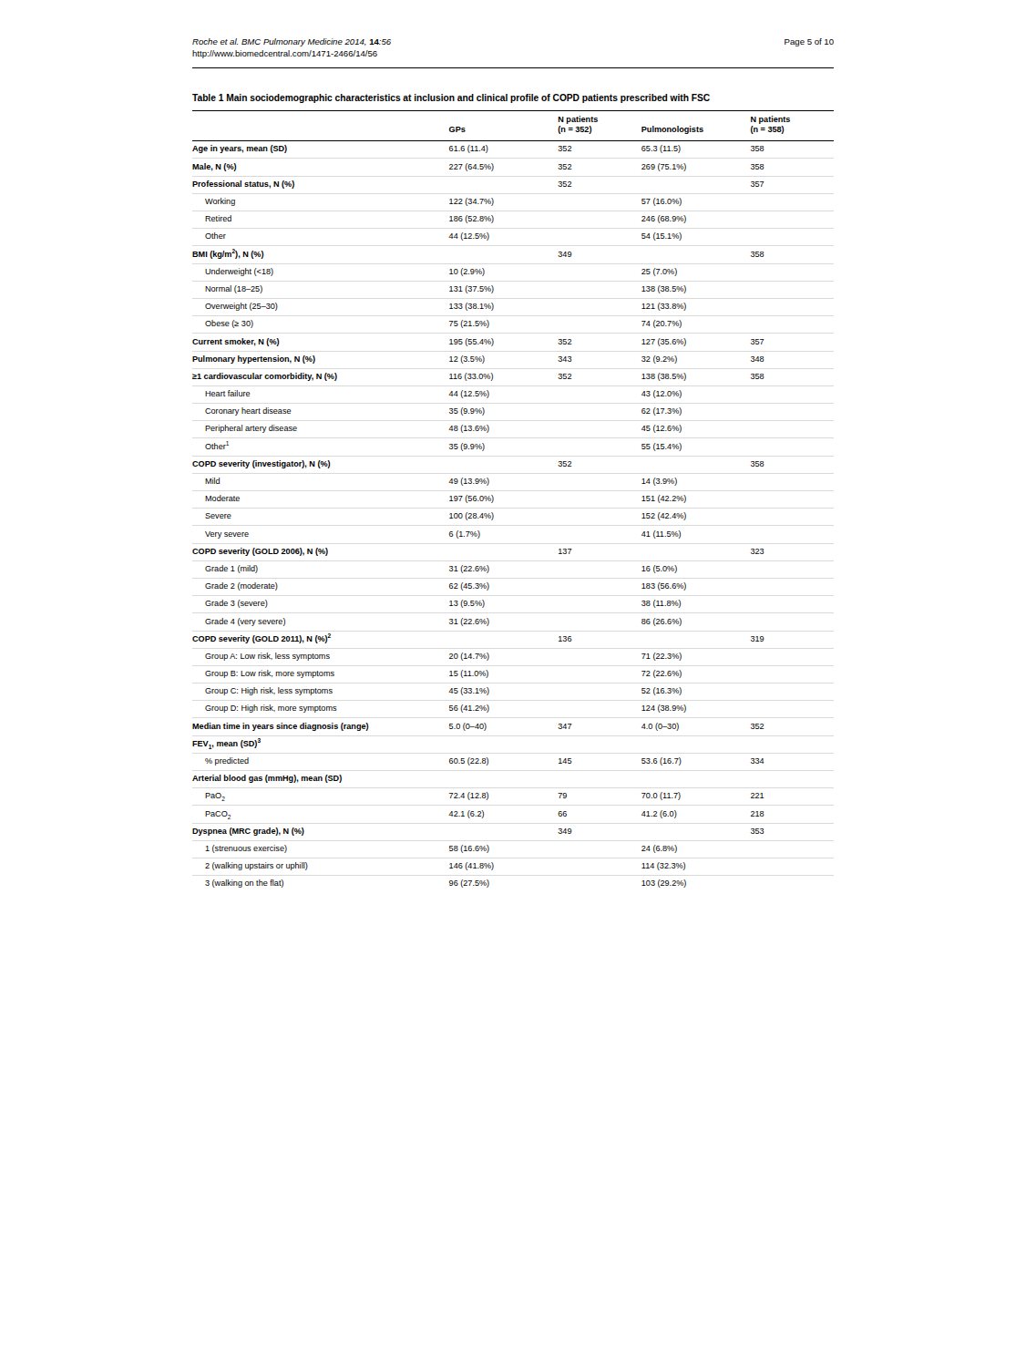Roche et al. BMC Pulmonary Medicine 2014, 14:56
http://www.biomedcentral.com/1471-2466/14/56
Page 5 of 10
Table 1 Main sociodemographic characteristics at inclusion and clinical profile of COPD patients prescribed with FSC
| | GPs | N patients (n = 352) | Pulmonologists | N patients (n = 358) |
| --- | --- | --- | --- | --- |
| Age in years, mean (SD) | 61.6 (11.4) | 352 | 65.3 (11.5) | 358 |
| Male, N (%) | 227 (64.5%) | 352 | 269 (75.1%) | 358 |
| Professional status, N (%) | | 352 | | 357 |
| Working | 122 (34.7%) | | 57 (16.0%) | |
| Retired | 186 (52.8%) | | 246 (68.9%) | |
| Other | 44 (12.5%) | | 54 (15.1%) | |
| BMI (kg/m 2 ), N (%) | | 349 | | 358 |
| Underweight (<18) | 10 (2.9%) | | 25 (7.0%) | |
| Normal (18–25) | 131 (37.5%) | | 138 (38.5%) | |
| Overweight (25–30) | 133 (38.1%) | | 121 (33.8%) | |
| Obese (≥ 30) | 75 (21.5%) | | 74 (20.7%) | |
| Current smoker, N (%) | 195 (55.4%) | 352 | 127 (35.6%) | 357 |
| Pulmonary hypertension, N (%) | 12 (3.5%) | 343 | 32 (9.2%) | 348 |
| ≥1 cardiovascular comorbidity, N (%) | 116 (33.0%) | 352 | 138 (38.5%) | 358 |
| Heart failure | 44 (12.5%) | | 43 (12.0%) | |
| Coronary heart disease | 35 (9.9%) | | 62 (17.3%) | |
| Peripheral artery disease | 48 (13.6%) | | 45 (12.6%) | |
| Other 1 | 35 (9.9%) | | 55 (15.4%) | |
| COPD severity (investigator), N (%) | | 352 | | 358 |
| Mild | 49 (13.9%) | | 14 (3.9%) | |
| Moderate | 197 (56.0%) | | 151 (42.2%) | |
| Severe | 100 (28.4%) | | 152 (42.4%) | |
| Very severe | 6 (1.7%) | | 41 (11.5%) | |
| COPD severity (GOLD 2006), N (%) | | 137 | | 323 |
| Grade 1 (mild) | 31 (22.6%) | | 16 (5.0%) | |
| Grade 2 (moderate) | 62 (45.3%) | | 183 (56.6%) | |
| Grade 3 (severe) | 13 (9.5%) | | 38 (11.8%) | |
| Grade 4 (very severe) | 31 (22.6%) | | 86 (26.6%) | |
| COPD severity (GOLD 2011), N (%) 2 | | 136 | | 319 |
| Group A: Low risk, less symptoms | 20 (14.7%) | | 71 (22.3%) | |
| Group B: Low risk, more symptoms | 15 (11.0%) | | 72 (22.6%) | |
| Group C: High risk, less symptoms | 45 (33.1%) | | 52 (16.3%) | |
| Group D: High risk, more symptoms | 56 (41.2%) | | 124 (38.9%) | |
| Median time in years since diagnosis (range) | 5.0 (0–40) | 347 | 4.0 (0–30) | 352 |
| FEV 1 , mean (SD) 3 | | | | |
| % predicted | 60.5 (22.8) | 145 | 53.6 (16.7) | 334 |
| Arterial blood gas (mmHg), mean (SD) | | | | |
| PaO 2 | 72.4 (12.8) | 79 | 70.0 (11.7) | 221 |
| PaCO 2 | 42.1 (6.2) | 66 | 41.2 (6.0) | 218 |
| Dyspnea (MRC grade), N (%) | | 349 | | 353 |
| 1 (strenuous exercise) | 58 (16.6%) | | 24 (6.8%) | |
| 2 (walking upstairs or uphill) | 146 (41.8%) | | 114 (32.3%) | |
| 3 (walking on the flat) | 96 (27.5%) | | 103 (29.2%) | |